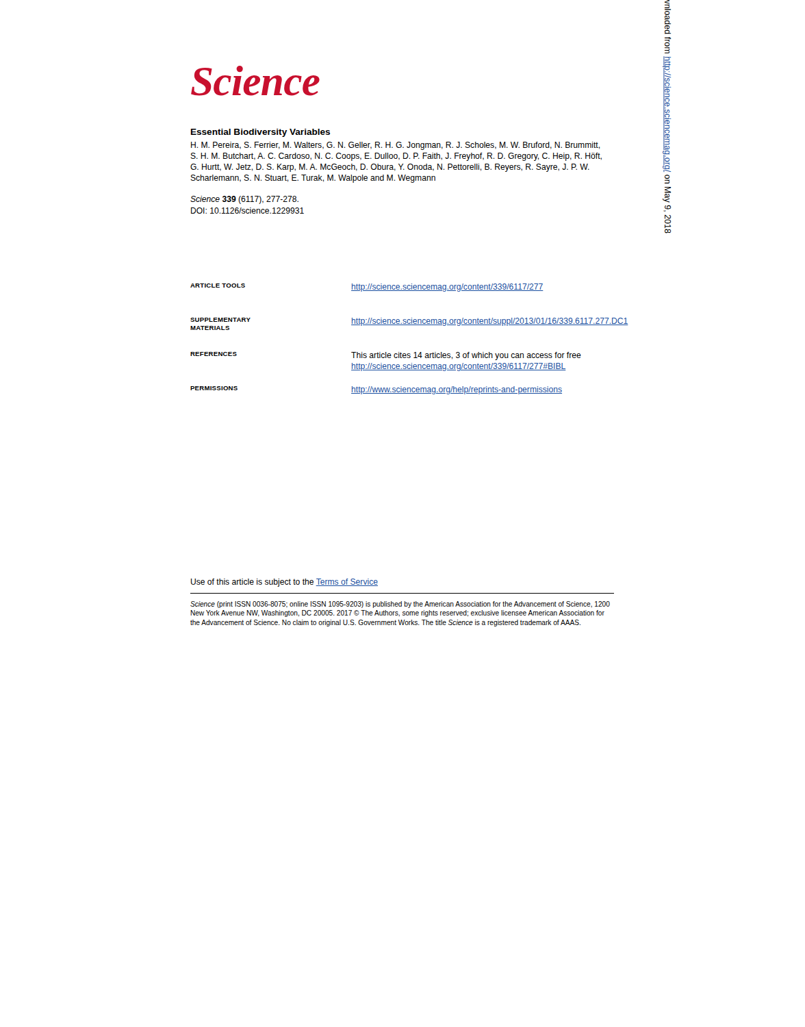Science
Essential Biodiversity Variables
H. M. Pereira, S. Ferrier, M. Walters, G. N. Geller, R. H. G. Jongman, R. J. Scholes, M. W. Bruford, N. Brummitt, S. H. M. Butchart, A. C. Cardoso, N. C. Coops, E. Dulloo, D. P. Faith, J. Freyhof, R. D. Gregory, C. Heip, R. Höft, G. Hurtt, W. Jetz, D. S. Karp, M. A. McGeoch, D. Obura, Y. Onoda, N. Pettorelli, B. Reyers, R. Sayre, J. P. W. Scharlemann, S. N. Stuart, E. Turak, M. Walpole and M. Wegmann
Science 339 (6117), 277-278.
DOI: 10.1126/science.1229931
ARTICLE TOOLS
http://science.sciencemag.org/content/339/6117/277
SUPPLEMENTARY
MATERIALS
http://science.sciencemag.org/content/suppl/2013/01/16/339.6117.277.DC1
REFERENCES
This article cites 14 articles, 3 of which you can access for free
http://science.sciencemag.org/content/339/6117/277#BIBL
PERMISSIONS
http://www.sciencemag.org/help/reprints-and-permissions
Downloaded from http://science.sciencemag.org/ on May 9, 2018
Use of this article is subject to the Terms of Service
Science (print ISSN 0036-8075; online ISSN 1095-9203) is published by the American Association for the Advancement of Science, 1200 New York Avenue NW, Washington, DC 20005. 2017 © The Authors, some rights reserved; exclusive licensee American Association for the Advancement of Science. No claim to original U.S. Government Works. The title Science is a registered trademark of AAAS.